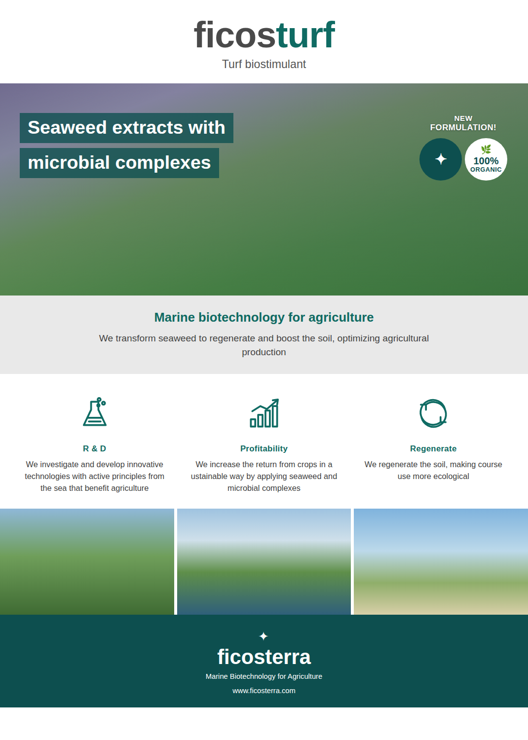ficos turf
Turf biostimulant
Seaweed extracts with
microbial complexes
NEW
FORMULATION!
✦
🌿 100% ORGANIC
Marine biotechnology for agriculture
We transform seaweed to regenerate and boost the soil, optimizing agricultural production
R & D
We investigate and develop innovative technologies with active principles from the sea that benefit agriculture
Profitability
We increase the return from crops in a ustainable way by applying seaweed and microbial complexes
Regenerate
We regenerate the soil, making course use more ecological
✦
ficosterra
Marine Biotechnology for Agriculture
www.ficosterra.com